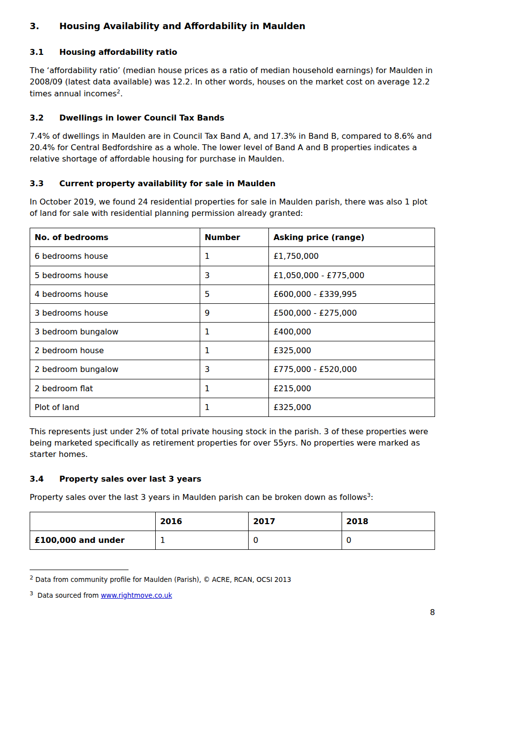3. Housing Availability and Affordability in Maulden
3.1 Housing affordability ratio
The ‘affordability ratio’ (median house prices as a ratio of median household earnings) for Maulden in 2008/09 (latest data available) was 12.2. In other words, houses on the market cost on average 12.2 times annual incomes2.
3.2 Dwellings in lower Council Tax Bands
7.4% of dwellings in Maulden are in Council Tax Band A, and 17.3% in Band B, compared to 8.6% and 20.4% for Central Bedfordshire as a whole. The lower level of Band A and B properties indicates a relative shortage of affordable housing for purchase in Maulden.
3.3 Current property availability for sale in Maulden
In October 2019, we found 24 residential properties for sale in Maulden parish, there was also 1 plot of land for sale with residential planning permission already granted:
| No. of bedrooms | Number | Asking price (range) |
| --- | --- | --- |
| 6 bedrooms house | 1 | £1,750,000 |
| 5 bedrooms house | 3 | £1,050,000 - £775,000 |
| 4 bedrooms house | 5 | £600,000 - £339,995 |
| 3 bedrooms house | 9 | £500,000 - £275,000 |
| 3 bedroom bungalow | 1 | £400,000 |
| 2 bedroom house | 1 | £325,000 |
| 2 bedroom bungalow | 3 | £775,000 - £520,000 |
| 2 bedroom flat | 1 | £215,000 |
| Plot of land | 1 | £325,000 |
This represents just under 2% of total private housing stock in the parish. 3 of these properties were being marketed specifically as retirement properties for over 55yrs. No properties were marked as starter homes.
3.4 Property sales over last 3 years
Property sales over the last 3 years in Maulden parish can be broken down as follows3:
| | 2016 | 2017 | 2018 |
| --- | --- | --- | --- |
| £100,000 and under | 1 | 0 | 0 |
2 Data from community profile for Maulden (Parish), © ACRE, RCAN, OCSI 2013
3 Data sourced from www.rightmove.co.uk
8